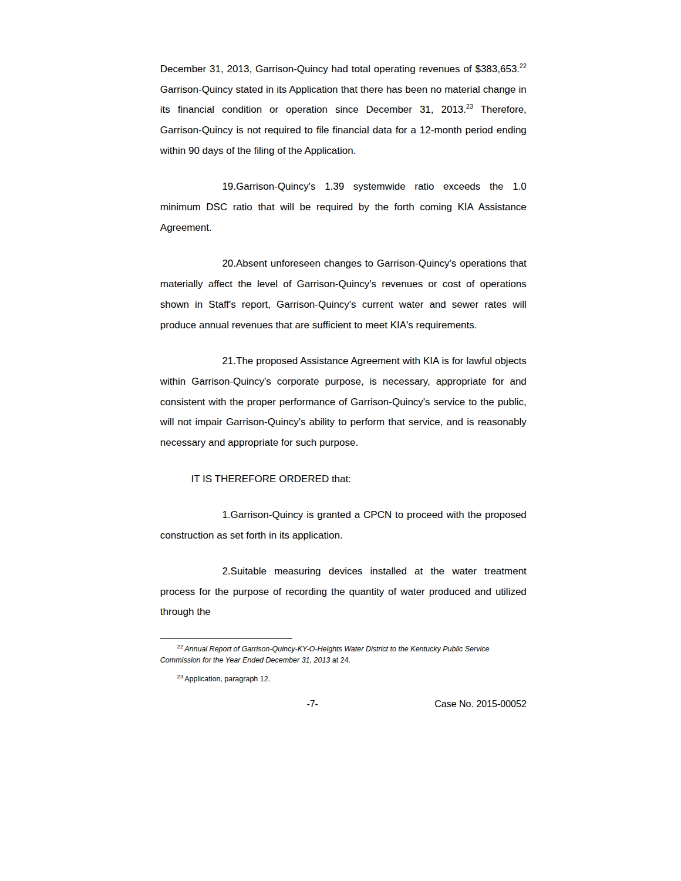December 31, 2013, Garrison-Quincy had total operating revenues of $383,653.22 Garrison-Quincy stated in its Application that there has been no material change in its financial condition or operation since December 31, 2013.23 Therefore, Garrison-Quincy is not required to file financial data for a 12-month period ending within 90 days of the filing of the Application.
19. Garrison-Quincy's 1.39 systemwide ratio exceeds the 1.0 minimum DSC ratio that will be required by the forth coming KIA Assistance Agreement.
20. Absent unforeseen changes to Garrison-Quincy's operations that materially affect the level of Garrison-Quincy's revenues or cost of operations shown in Staff's report, Garrison-Quincy's current water and sewer rates will produce annual revenues that are sufficient to meet KIA's requirements.
21. The proposed Assistance Agreement with KIA is for lawful objects within Garrison-Quincy's corporate purpose, is necessary, appropriate for and consistent with the proper performance of Garrison-Quincy's service to the public, will not impair Garrison-Quincy's ability to perform that service, and is reasonably necessary and appropriate for such purpose.
IT IS THEREFORE ORDERED that:
1. Garrison-Quincy is granted a CPCN to proceed with the proposed construction as set forth in its application.
2. Suitable measuring devices installed at the water treatment process for the purpose of recording the quantity of water produced and utilized through the
22 Annual Report of Garrison-Quincy-KY-O-Heights Water District to the Kentucky Public Service Commission for the Year Ended December 31, 2013 at 24.
23 Application, paragraph 12.
-7- Case No. 2015-00052